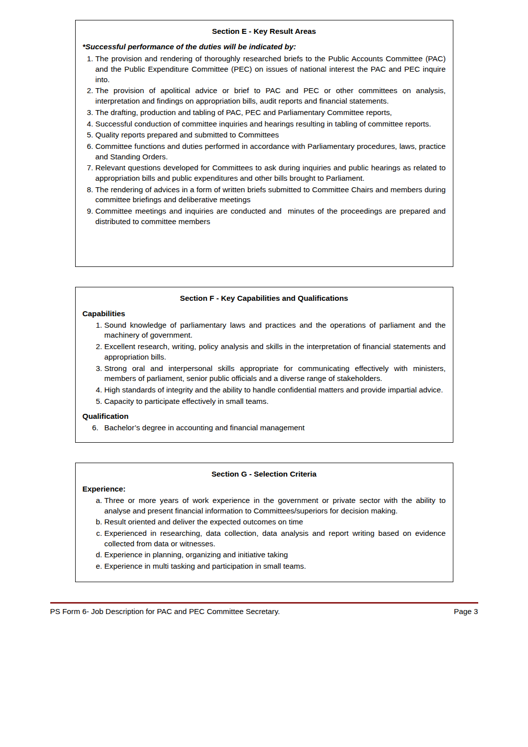Section E - Key Result Areas
*Successful performance of the duties will be indicated by:
The provision and rendering of thoroughly researched briefs to the Public Accounts Committee (PAC) and the Public Expenditure Committee (PEC) on issues of national interest the PAC and PEC inquire into.
The provision of apolitical advice or brief to PAC and PEC or other committees on analysis, interpretation and findings on appropriation bills, audit reports and financial statements.
The drafting, production and tabling of PAC, PEC and Parliamentary Committee reports,
Successful conduction of committee inquiries and hearings resulting in tabling of committee reports.
Quality reports prepared and submitted to Committees
Committee functions and duties performed in accordance with Parliamentary procedures, laws, practice and Standing Orders.
Relevant questions developed for Committees to ask during inquiries and public hearings as related to appropriation bills and public expenditures and other bills brought to Parliament.
The rendering of advices in a form of written briefs submitted to Committee Chairs and members during committee briefings and deliberative meetings
Committee meetings and inquiries are conducted and minutes of the proceedings are prepared and distributed to committee members
Section F - Key Capabilities and Qualifications
Capabilities
Sound knowledge of parliamentary laws and practices and the operations of parliament and the machinery of government.
Excellent research, writing, policy analysis and skills in the interpretation of financial statements and appropriation bills.
Strong oral and interpersonal skills appropriate for communicating effectively with ministers, members of parliament, senior public officials and a diverse range of stakeholders.
High standards of integrity and the ability to handle confidential matters and provide impartial advice.
Capacity to participate effectively in small teams.
Qualification
Bachelor’s degree in accounting and financial management
Section G - Selection Criteria
Experience:
Three or more years of work experience in the government or private sector with the ability to analyse and present financial information to Committees/superiors for decision making.
Result oriented and deliver the expected outcomes on time
Experienced in researching, data collection, data analysis and report writing based on evidence collected from data or witnesses.
Experience in planning, organizing and initiative taking
Experience in multi tasking and participation in small teams.
PS Form 6- Job Description for PAC and PEC Committee Secretary. Page 3